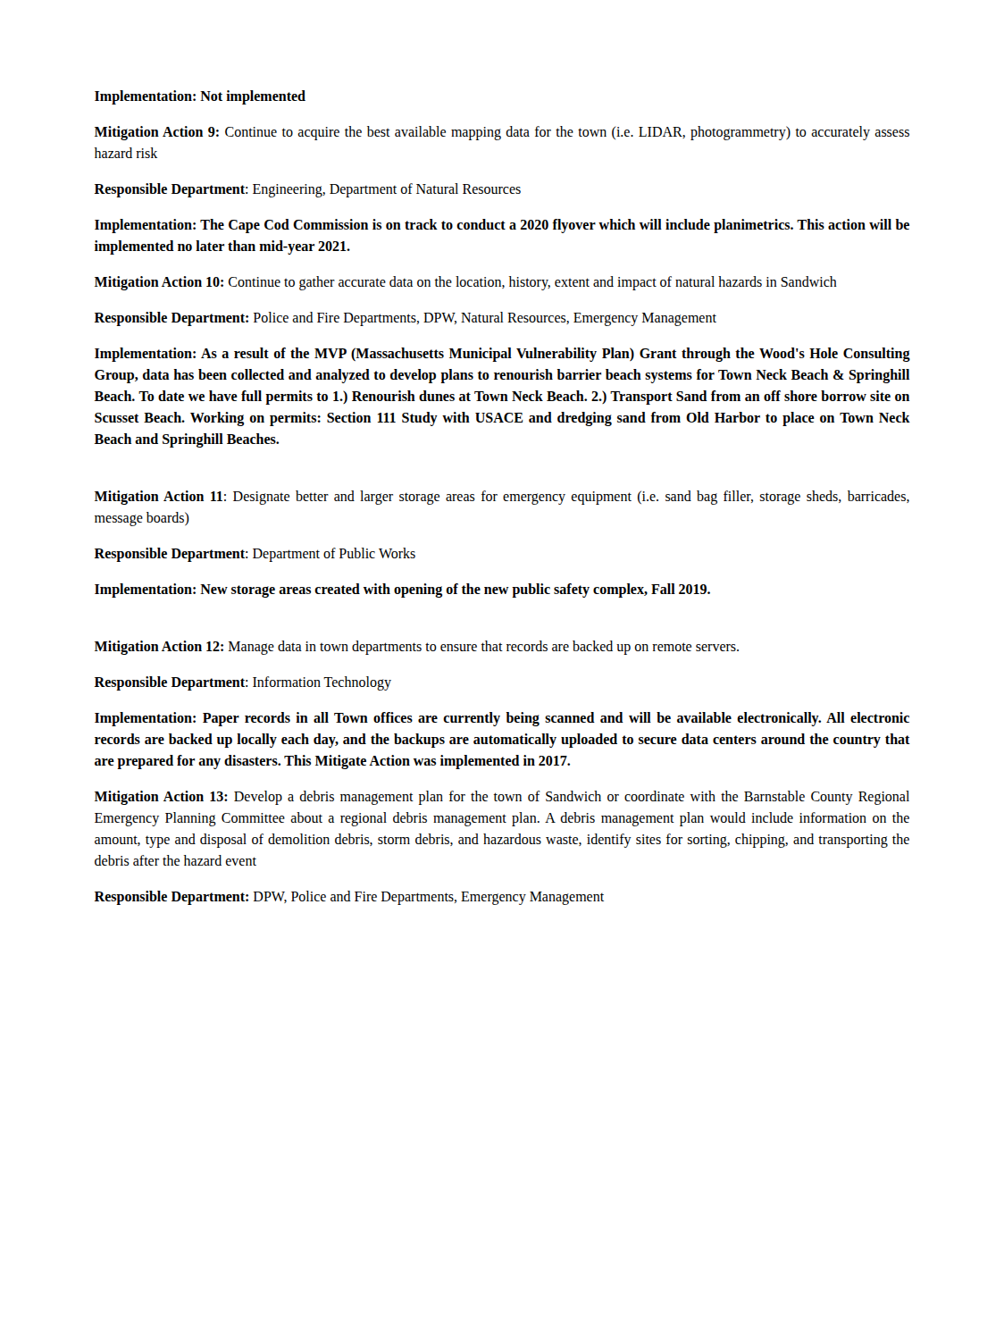Implementation: Not implemented
Mitigation Action 9: Continue to acquire the best available mapping data for the town (i.e. LIDAR, photogrammetry) to accurately assess hazard risk
Responsible Department: Engineering, Department of Natural Resources
Implementation: The Cape Cod Commission is on track to conduct a 2020 flyover which will include planimetrics. This action will be implemented no later than mid-year 2021.
Mitigation Action 10: Continue to gather accurate data on the location, history, extent and impact of natural hazards in Sandwich
Responsible Department: Police and Fire Departments, DPW, Natural Resources, Emergency Management
Implementation: As a result of the MVP (Massachusetts Municipal Vulnerability Plan) Grant through the Wood's Hole Consulting Group, data has been collected and analyzed to develop plans to renourish barrier beach systems for Town Neck Beach & Springhill Beach. To date we have full permits to 1.) Renourish dunes at Town Neck Beach. 2.) Transport Sand from an off shore borrow site on Scusset Beach. Working on permits: Section 111 Study with USACE and dredging sand from Old Harbor to place on Town Neck Beach and Springhill Beaches.
Mitigation Action 11: Designate better and larger storage areas for emergency equipment (i.e. sand bag filler, storage sheds, barricades, message boards)
Responsible Department: Department of Public Works
Implementation: New storage areas created with opening of the new public safety complex, Fall 2019.
Mitigation Action 12: Manage data in town departments to ensure that records are backed up on remote servers.
Responsible Department: Information Technology
Implementation: Paper records in all Town offices are currently being scanned and will be available electronically. All electronic records are backed up locally each day, and the backups are automatically uploaded to secure data centers around the country that are prepared for any disasters. This Mitigate Action was implemented in 2017.
Mitigation Action 13: Develop a debris management plan for the town of Sandwich or coordinate with the Barnstable County Regional Emergency Planning Committee about a regional debris management plan. A debris management plan would include information on the amount, type and disposal of demolition debris, storm debris, and hazardous waste, identify sites for sorting, chipping, and transporting the debris after the hazard event
Responsible Department: DPW, Police and Fire Departments, Emergency Management